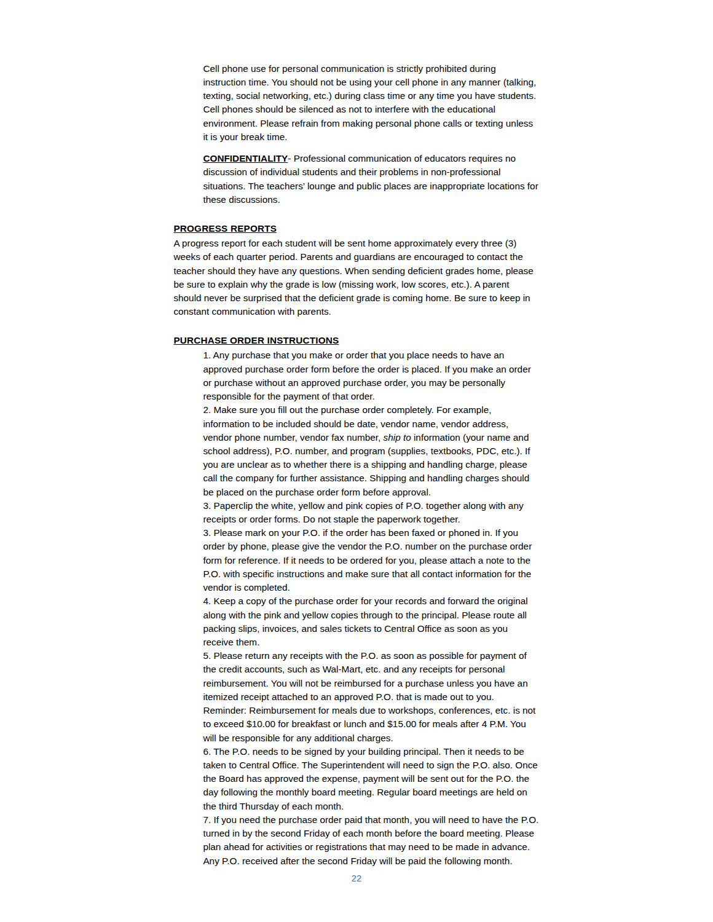Cell phone use for personal communication is strictly prohibited during instruction time. You should not be using your cell phone in any manner (talking, texting, social networking, etc.) during class time or any time you have students. Cell phones should be silenced as not to interfere with the educational environment. Please refrain from making personal phone calls or texting unless it is your break time.
CONFIDENTIALITY- Professional communication of educators requires no discussion of individual students and their problems in non-professional situations. The teachers’ lounge and public places are inappropriate locations for these discussions.
PROGRESS REPORTS
A progress report for each student will be sent home approximately every three (3) weeks of each quarter period. Parents and guardians are encouraged to contact the teacher should they have any questions. When sending deficient grades home, please be sure to explain why the grade is low (missing work, low scores, etc.). A parent should never be surprised that the deficient grade is coming home. Be sure to keep in constant communication with parents.
PURCHASE ORDER INSTRUCTIONS
1. Any purchase that you make or order that you place needs to have an approved purchase order form before the order is placed. If you make an order or purchase without an approved purchase order, you may be personally responsible for the payment of that order.
2. Make sure you fill out the purchase order completely. For example, information to be included should be date, vendor name, vendor address, vendor phone number, vendor fax number, ship to information (your name and school address), P.O. number, and program (supplies, textbooks, PDC, etc.). If you are unclear as to whether there is a shipping and handling charge, please call the company for further assistance. Shipping and handling charges should be placed on the purchase order form before approval.
3. Paperclip the white, yellow and pink copies of P.O. together along with any receipts or order forms. Do not staple the paperwork together.
3. Please mark on your P.O. if the order has been faxed or phoned in. If you order by phone, please give the vendor the P.O. number on the purchase order form for reference. If it needs to be ordered for you, please attach a note to the P.O. with specific instructions and make sure that all contact information for the vendor is completed.
4. Keep a copy of the purchase order for your records and forward the original along with the pink and yellow copies through to the principal. Please route all packing slips, invoices, and sales tickets to Central Office as soon as you receive them.
5. Please return any receipts with the P.O. as soon as possible for payment of the credit accounts, such as Wal-Mart, etc. and any receipts for personal reimbursement. You will not be reimbursed for a purchase unless you have an itemized receipt attached to an approved P.O. that is made out to you.
Reminder: Reimbursement for meals due to workshops, conferences, etc. is not to exceed $10.00 for breakfast or lunch and $15.00 for meals after 4 P.M. You will be responsible for any additional charges.
6. The P.O. needs to be signed by your building principal. Then it needs to be taken to Central Office. The Superintendent will need to sign the P.O. also. Once the Board has approved the expense, payment will be sent out for the P.O. the day following the monthly board meeting. Regular board meetings are held on the third Thursday of each month.
7. If you need the purchase order paid that month, you will need to have the P.O. turned in by the second Friday of each month before the board meeting. Please plan ahead for activities or registrations that may need to be made in advance. Any P.O. received after the second Friday will be paid the following month.
22